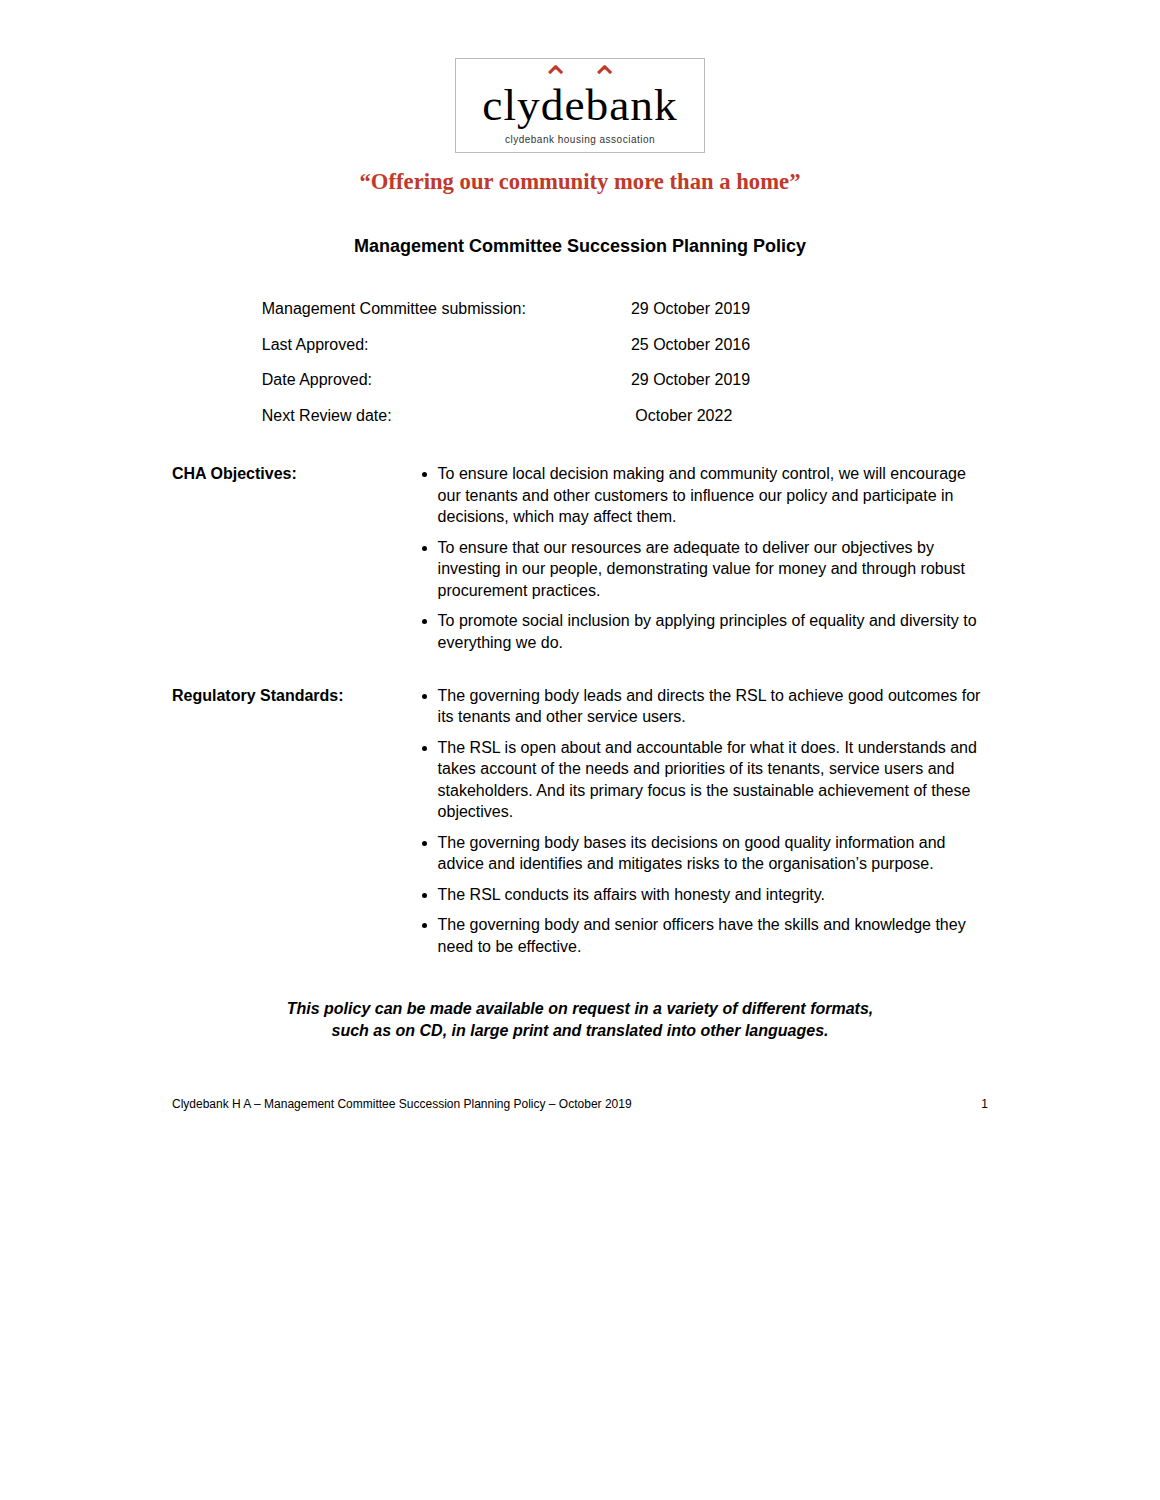⌃ ⌃
clydebank
clydebank housing association
“Offering our community more than a home”
Management Committee Succession Planning Policy
| Management Committee submission: | 29 October 2019 |
| Last Approved: | 25 October 2016 |
| Date Approved: | 29 October 2019 |
| Next Review date: | October 2022 |
CHA Objectives:
To ensure local decision making and community control, we will encourage our tenants and other customers to influence our policy and participate in decisions, which may affect them.
To ensure that our resources are adequate to deliver our objectives by investing in our people, demonstrating value for money and through robust procurement practices.
To promote social inclusion by applying principles of equality and diversity to everything we do.
Regulatory Standards:
The governing body leads and directs the RSL to achieve good outcomes for its tenants and other service users.
The RSL is open about and accountable for what it does. It understands and takes account of the needs and priorities of its tenants, service users and stakeholders. And its primary focus is the sustainable achievement of these objectives.
The governing body bases its decisions on good quality information and advice and identifies and mitigates risks to the organisation’s purpose.
The RSL conducts its affairs with honesty and integrity.
The governing body and senior officers have the skills and knowledge they need to be effective.
This policy can be made available on request in a variety of different formats,
such as on CD, in large print and translated into other languages.
Clydebank H A – Management Committee Succession Planning Policy – October 2019 1